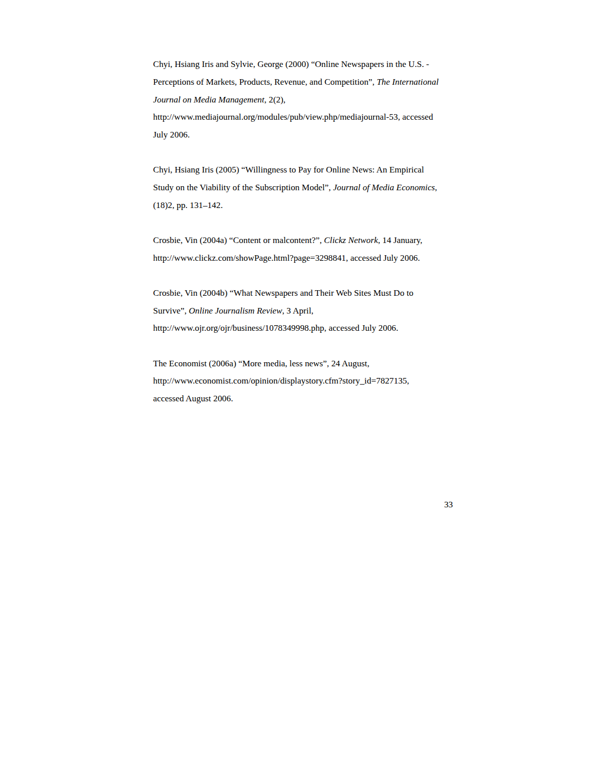Chyi, Hsiang Iris and Sylvie, George (2000) “Online Newspapers in the U.S. - Perceptions of Markets, Products, Revenue, and Competition”, The International Journal on Media Management, 2(2), http://www.mediajournal.org/modules/pub/view.php/mediajournal-53, accessed July 2006.
Chyi, Hsiang Iris (2005) “Willingness to Pay for Online News: An Empirical Study on the Viability of the Subscription Model”, Journal of Media Economics, (18)2, pp. 131–142.
Crosbie, Vin (2004a) “Content or malcontent?”, Clickz Network, 14 January, http://www.clickz.com/showPage.html?page=3298841, accessed July 2006.
Crosbie, Vin (2004b) “What Newspapers and Their Web Sites Must Do to Survive”, Online Journalism Review, 3 April, http://www.ojr.org/ojr/business/1078349998.php, accessed July 2006.
The Economist (2006a) “More media, less news”, 24 August, http://www.economist.com/opinion/displaystory.cfm?story_id=7827135, accessed August 2006.
33